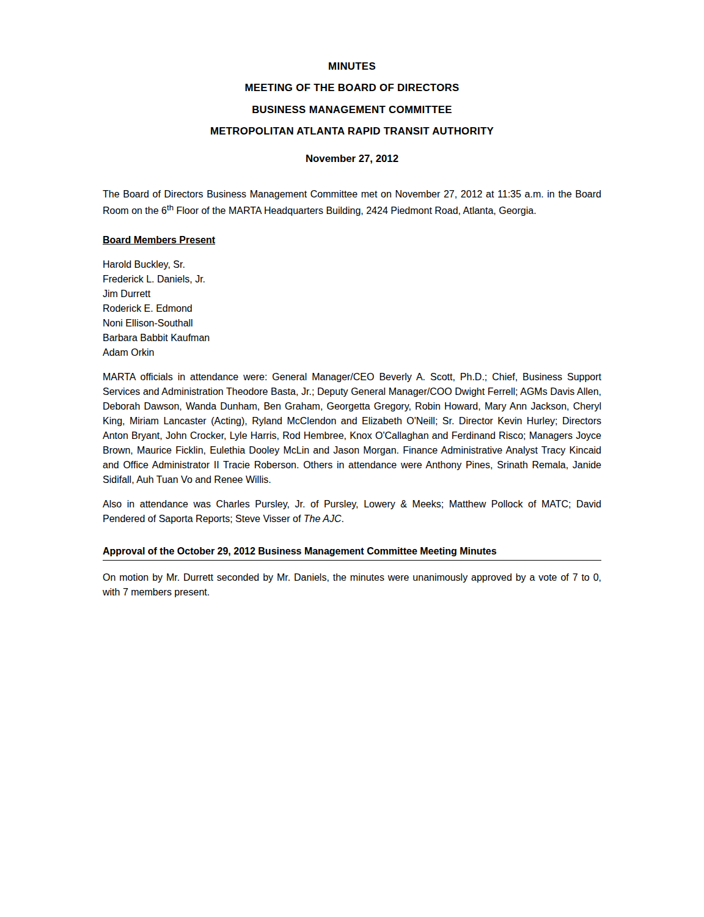MINUTES
MEETING OF THE BOARD OF DIRECTORS
BUSINESS MANAGEMENT COMMITTEE
METROPOLITAN ATLANTA RAPID TRANSIT AUTHORITY
November 27, 2012
The Board of Directors Business Management Committee met on November 27, 2012 at 11:35 a.m. in the Board Room on the 6th Floor of the MARTA Headquarters Building, 2424 Piedmont Road, Atlanta, Georgia.
Board Members Present
Harold Buckley, Sr.
Frederick L. Daniels, Jr.
Jim Durrett
Roderick E. Edmond
Noni Ellison-Southall
Barbara Babbit Kaufman
Adam Orkin
MARTA officials in attendance were: General Manager/CEO Beverly A. Scott, Ph.D.; Chief, Business Support Services and Administration Theodore Basta, Jr.; Deputy General Manager/COO Dwight Ferrell; AGMs Davis Allen, Deborah Dawson, Wanda Dunham, Ben Graham, Georgetta Gregory, Robin Howard, Mary Ann Jackson, Cheryl King, Miriam Lancaster (Acting), Ryland McClendon and Elizabeth O'Neill; Sr. Director Kevin Hurley; Directors Anton Bryant, John Crocker, Lyle Harris, Rod Hembree, Knox O'Callaghan and Ferdinand Risco; Managers Joyce Brown, Maurice Ficklin, Eulethia Dooley McLin and Jason Morgan. Finance Administrative Analyst Tracy Kincaid and Office Administrator II Tracie Roberson. Others in attendance were Anthony Pines, Srinath Remala, Janide Sidifall, Auh Tuan Vo and Renee Willis.
Also in attendance was Charles Pursley, Jr. of Pursley, Lowery & Meeks; Matthew Pollock of MATC; David Pendered of Saporta Reports; Steve Visser of The AJC.
Approval of the October 29, 2012 Business Management Committee Meeting Minutes
On motion by Mr. Durrett seconded by Mr. Daniels, the minutes were unanimously approved by a vote of 7 to 0, with 7 members present.